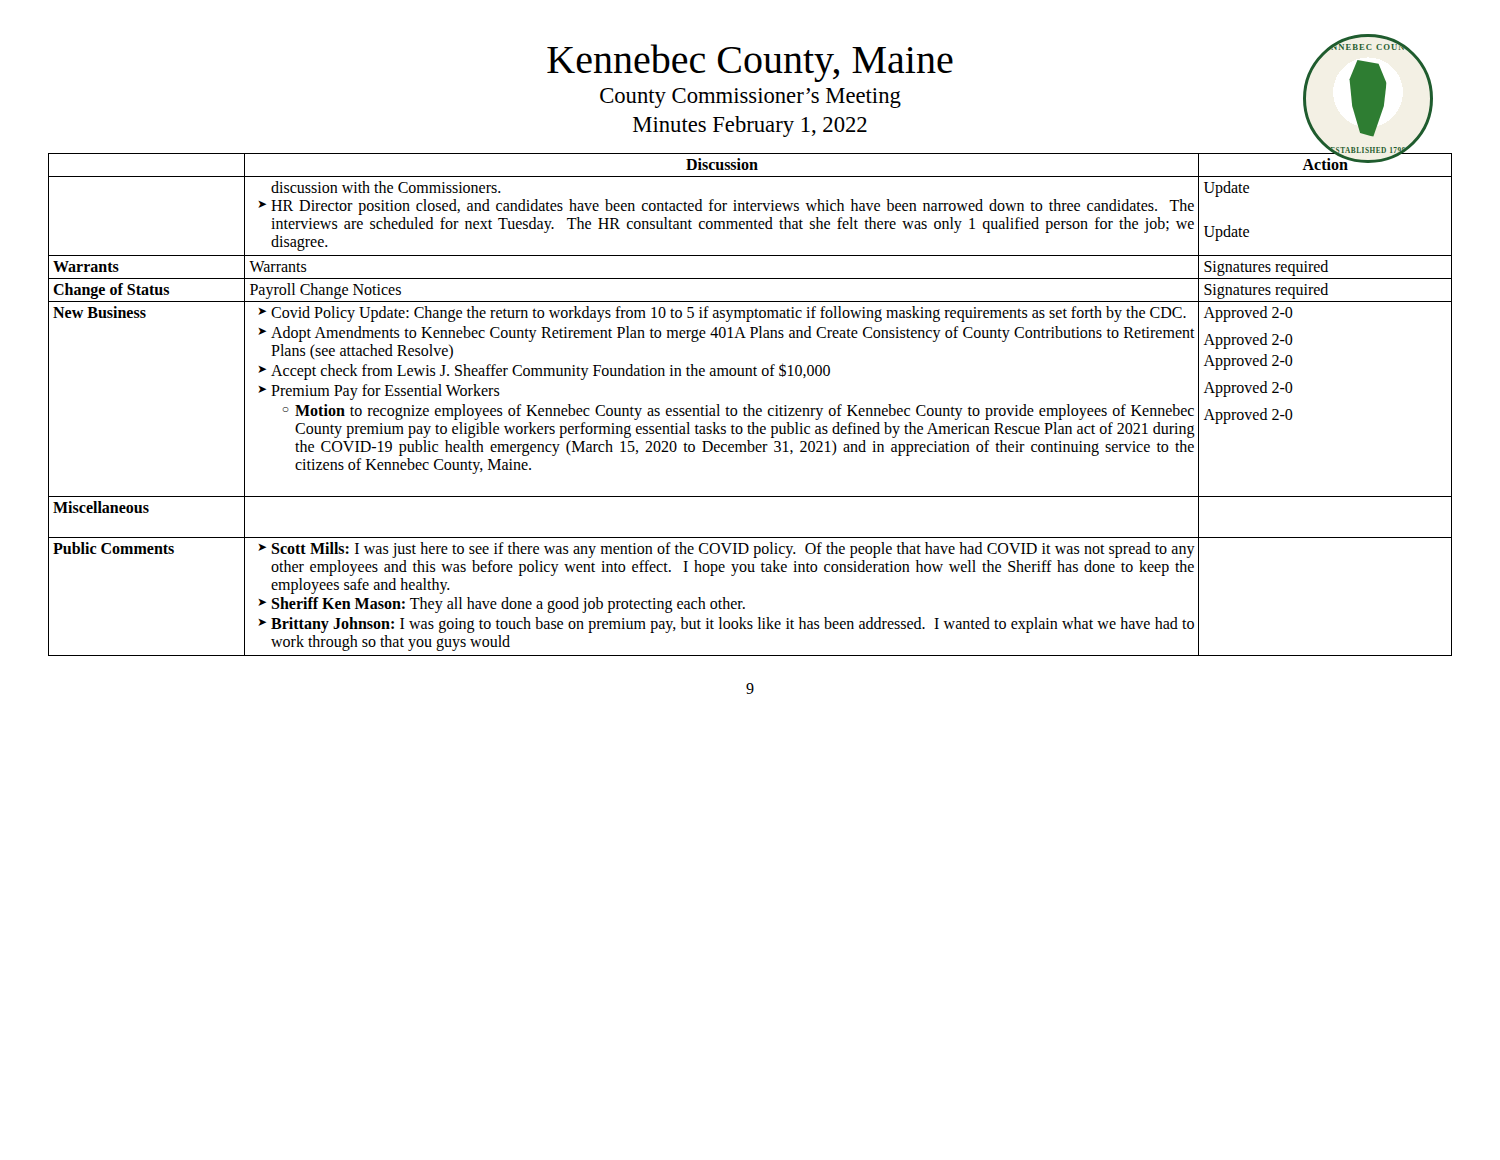KENNEBEC COUNTY
ESTABLISHED 1799
Kennebec County, Maine
County Commissioner’s Meeting
Minutes February 1, 2022
| | Discussion | Action |
| --- | --- | --- |
| | discussion with the Commissioners. HR Director position closed, and candidates have been contacted for interviews which have been narrowed down to three candidates. The interviews are scheduled for next Tuesday. The HR consultant commented that she felt there was only 1 qualified person for the job; we disagree. | Update Update |
| Warrants | Warrants | Signatures required |
| Change of Status | Payroll Change Notices | Signatures required |
| New Business | Covid Policy Update: Change the return to workdays from 10 to 5 if asymptomatic if following masking requirements as set forth by the CDC. Adopt Amendments to Kennebec County Retirement Plan to merge 401A Plans and Create Consistency of County Contributions to Retirement Plans (see attached Resolve) Accept check from Lewis J. Sheaffer Community Foundation in the amount of $10,000 Premium Pay for Essential Workers Motion to recognize employees of Kennebec County as essential to the citizenry of Kennebec County to provide employees of Kennebec County premium pay to eligible workers performing essential tasks to the public as defined by the American Rescue Plan act of 2021 during the COVID-19 public health emergency (March 15, 2020 to December 31, 2021) and in appreciation of their continuing service to the citizens of Kennebec County, Maine. | Approved 2-0 Approved 2-0 Approved 2-0 Approved 2-0 Approved 2-0 |
| Miscellaneous | | |
| Public Comments | Scott Mills: I was just here to see if there was any mention of the COVID policy. Of the people that have had COVID it was not spread to any other employees and this was before policy went into effect. I hope you take into consideration how well the Sheriff has done to keep the employees safe and healthy. Sheriff Ken Mason: They all have done a good job protecting each other. Brittany Johnson: I was going to touch base on premium pay, but it looks like it has been addressed. I wanted to explain what we have had to work through so that you guys would | |
9